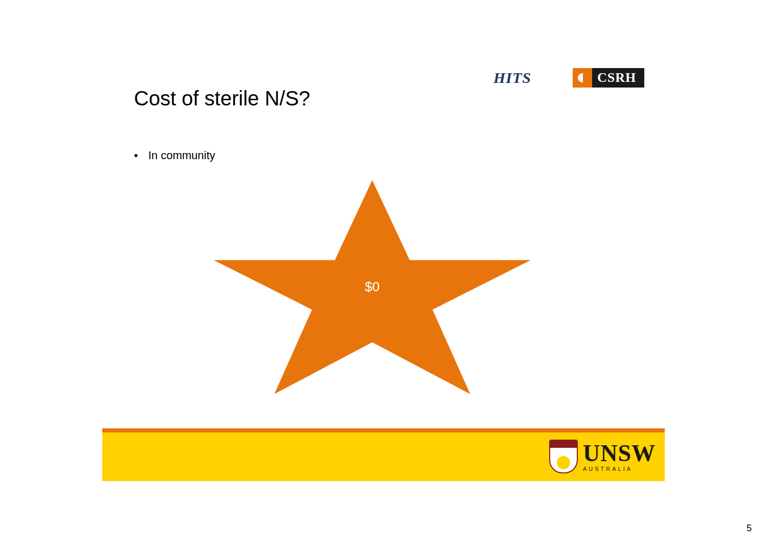HITS
CSRH
Cost of sterile N/S?
In community
$0
UNSW
AUSTRALIA
5